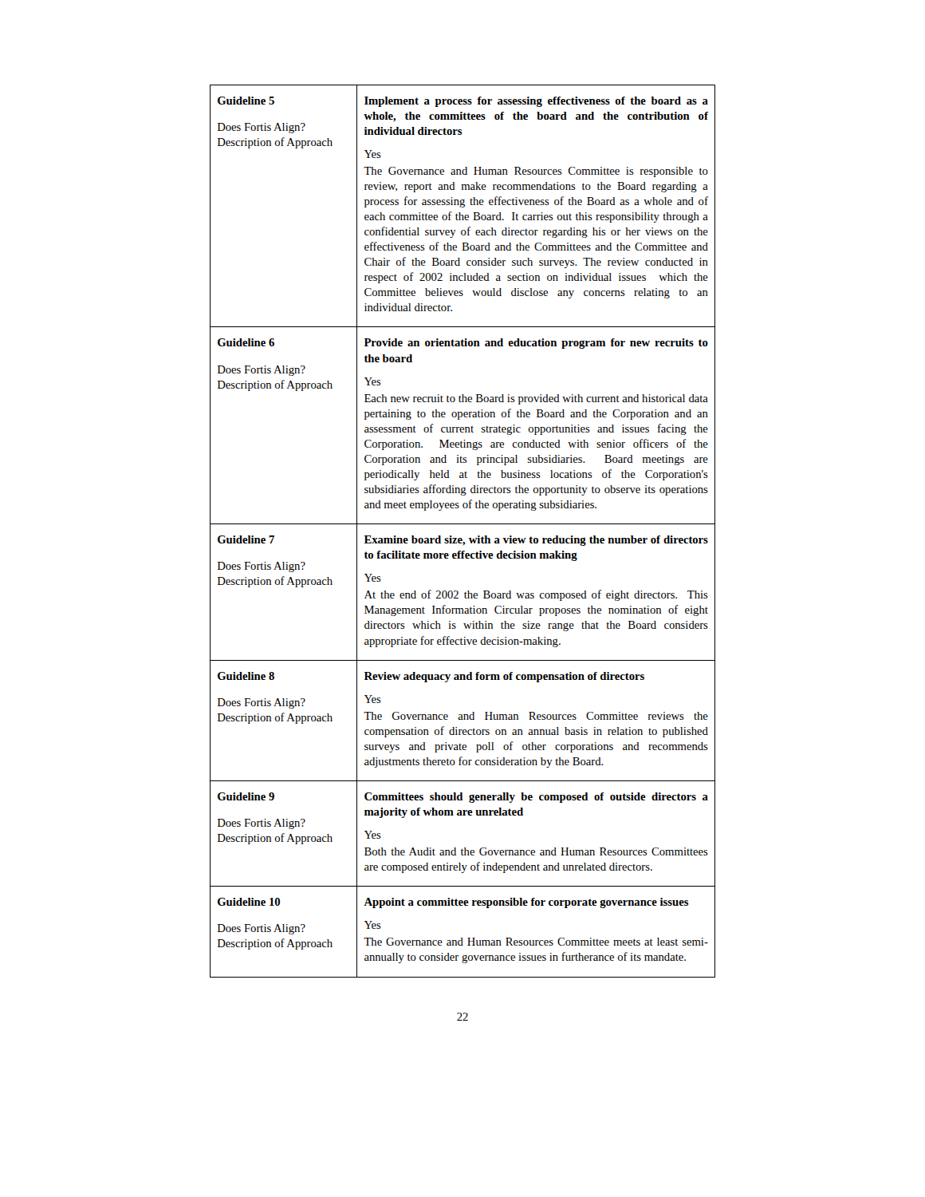| Guideline 5 Does Fortis Align? Description of Approach | Implement a process for assessing effectiveness of the board as a whole, the committees of the board and the contribution of individual directors Yes The Governance and Human Resources Committee is responsible to review, report and make recommendations to the Board regarding a process for assessing the effectiveness of the Board as a whole and of each committee of the Board. It carries out this responsibility through a confidential survey of each director regarding his or her views on the effectiveness of the Board and the Committees and the Committee and Chair of the Board consider such surveys. The review conducted in respect of 2002 included a section on individual issues which the Committee believes would disclose any concerns relating to an individual director. |
| Guideline 6 Does Fortis Align? Description of Approach | Provide an orientation and education program for new recruits to the board Yes Each new recruit to the Board is provided with current and historical data pertaining to the operation of the Board and the Corporation and an assessment of current strategic opportunities and issues facing the Corporation. Meetings are conducted with senior officers of the Corporation and its principal subsidiaries. Board meetings are periodically held at the business locations of the Corporation's subsidiaries affording directors the opportunity to observe its operations and meet employees of the operating subsidiaries. |
| Guideline 7 Does Fortis Align? Description of Approach | Examine board size, with a view to reducing the number of directors to facilitate more effective decision making Yes At the end of 2002 the Board was composed of eight directors. This Management Information Circular proposes the nomination of eight directors which is within the size range that the Board considers appropriate for effective decision-making. |
| Guideline 8 Does Fortis Align? Description of Approach | Review adequacy and form of compensation of directors Yes The Governance and Human Resources Committee reviews the compensation of directors on an annual basis in relation to published surveys and private poll of other corporations and recommends adjustments thereto for consideration by the Board. |
| Guideline 9 Does Fortis Align? Description of Approach | Committees should generally be composed of outside directors a majority of whom are unrelated Yes Both the Audit and the Governance and Human Resources Committees are composed entirely of independent and unrelated directors. |
| Guideline 10 Does Fortis Align? Description of Approach | Appoint a committee responsible for corporate governance issues Yes The Governance and Human Resources Committee meets at least semi-annually to consider governance issues in furtherance of its mandate. |
22